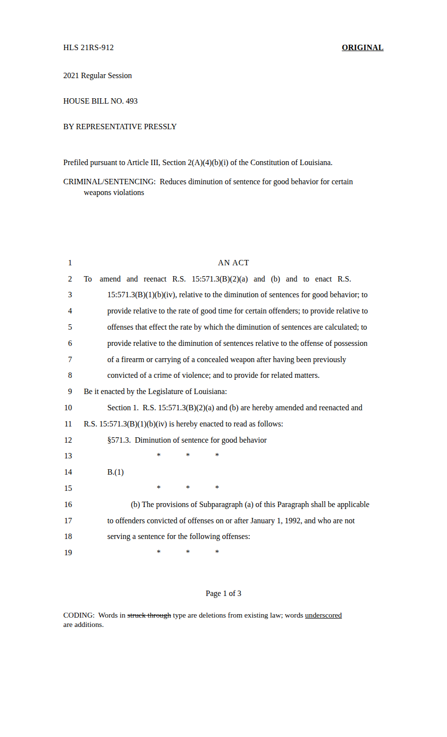HLS 21RS-912
ORIGINAL
2021 Regular Session
HOUSE BILL NO. 493
BY REPRESENTATIVE PRESSLY
Prefiled pursuant to Article III, Section 2(A)(4)(b)(i) of the Constitution of Louisiana.
CRIMINAL/SENTENCING: Reduces diminution of sentence for good behavior for certain weapons violations
1
AN ACT
2
To amend and reenact R.S. 15:571.3(B)(2)(a) and (b) and to enact R.S.
3
15:571.3(B)(1)(b)(iv), relative to the diminution of sentences for good behavior; to
4
provide relative to the rate of good time for certain offenders; to provide relative to
5
offenses that effect the rate by which the diminution of sentences are calculated; to
6
provide relative to the diminution of sentences relative to the offense of possession
7
of a firearm or carrying of a concealed weapon after having been previously
8
convicted of a crime of violence; and to provide for related matters.
9
Be it enacted by the Legislature of Louisiana:
10
Section 1. R.S. 15:571.3(B)(2)(a) and (b) are hereby amended and reenacted and
11
R.S. 15:571.3(B)(1)(b)(iv) is hereby enacted to read as follows:
12
§571.3. Diminution of sentence for good behavior
13
***
14
B.(1)
15
***
16
(b) The provisions of Subparagraph (a) of this Paragraph shall be applicable
17
to offenders convicted of offenses on or after January 1, 1992, and who are not
18
serving a sentence for the following offenses:
19
***
Page 1 of 3
CODING: Words in struck through type are deletions from existing law; words underscored
are additions.